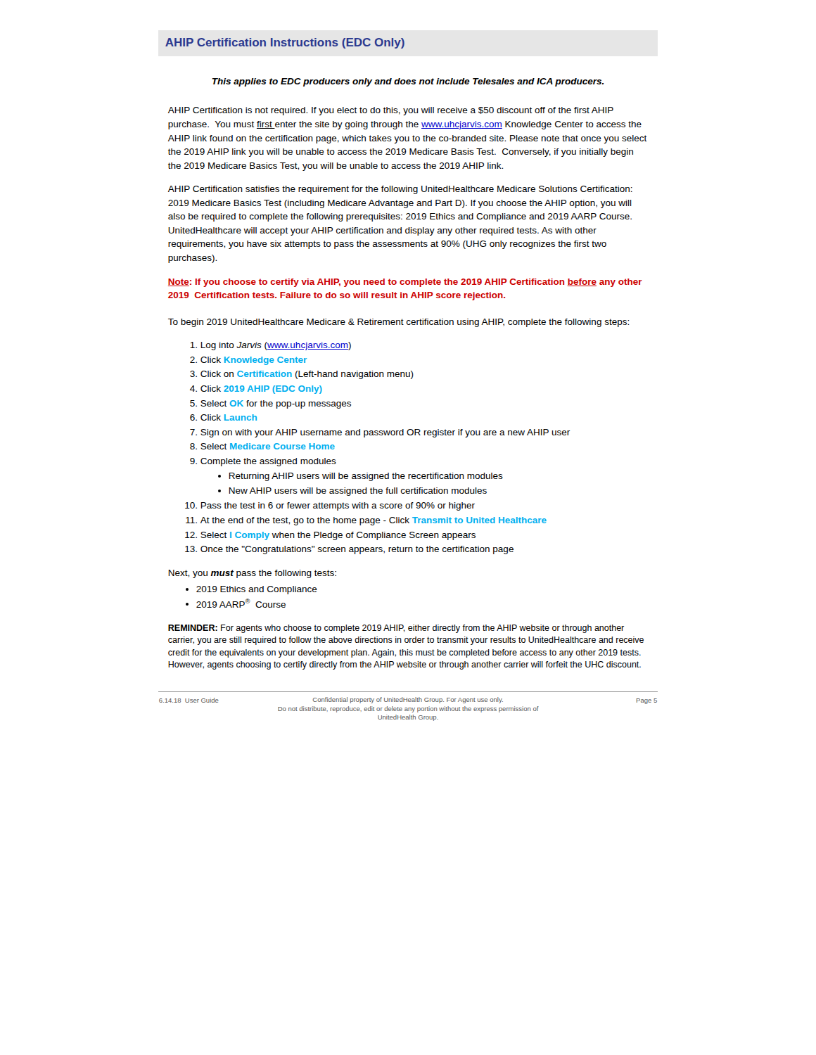AHIP Certification Instructions (EDC Only)
This applies to EDC producers only and does not include Telesales and ICA producers.
AHIP Certification is not required. If you elect to do this, you will receive a $50 discount off of the first AHIP purchase. You must first enter the site by going through the www.uhcjarvis.com Knowledge Center to access the AHIP link found on the certification page, which takes you to the co-branded site. Please note that once you select the 2019 AHIP link you will be unable to access the 2019 Medicare Basis Test. Conversely, if you initially begin the 2019 Medicare Basics Test, you will be unable to access the 2019 AHIP link.
AHIP Certification satisfies the requirement for the following UnitedHealthcare Medicare Solutions Certification: 2019 Medicare Basics Test (including Medicare Advantage and Part D). If you choose the AHIP option, you will also be required to complete the following prerequisites: 2019 Ethics and Compliance and 2019 AARP Course. UnitedHealthcare will accept your AHIP certification and display any other required tests. As with other requirements, you have six attempts to pass the assessments at 90% (UHG only recognizes the first two purchases).
Note: If you choose to certify via AHIP, you need to complete the 2019 AHIP Certification before any other 2019 Certification tests. Failure to do so will result in AHIP score rejection.
To begin 2019 UnitedHealthcare Medicare & Retirement certification using AHIP, complete the following steps:
Log into Jarvis (www.uhcjarvis.com)
Click Knowledge Center
Click on Certification (Left-hand navigation menu)
Click 2019 AHIP (EDC Only)
Select OK for the pop-up messages
Click Launch
Sign on with your AHIP username and password OR register if you are a new AHIP user
Select Medicare Course Home
Complete the assigned modules
Returning AHIP users will be assigned the recertification modules
New AHIP users will be assigned the full certification modules
Pass the test in 6 or fewer attempts with a score of 90% or higher
At the end of the test, go to the home page - Click Transmit to United Healthcare
Select I Comply when the Pledge of Compliance Screen appears
Once the "Congratulations" screen appears, return to the certification page
Next, you must pass the following tests:
2019 Ethics and Compliance
2019 AARP® Course
REMINDER: For agents who choose to complete 2019 AHIP, either directly from the AHIP website or through another carrier, you are still required to follow the above directions in order to transmit your results to UnitedHealthcare and receive credit for the equivalents on your development plan. Again, this must be completed before access to any other 2019 tests. However, agents choosing to certify directly from the AHIP website or through another carrier will forfeit the UHC discount.
| 6.14.18 User Guide | Confidential property of UnitedHealth Group. For Agent use only. Do not distribute, reproduce, edit or delete any portion without the express permission of UnitedHealth Group. | Page 5 |